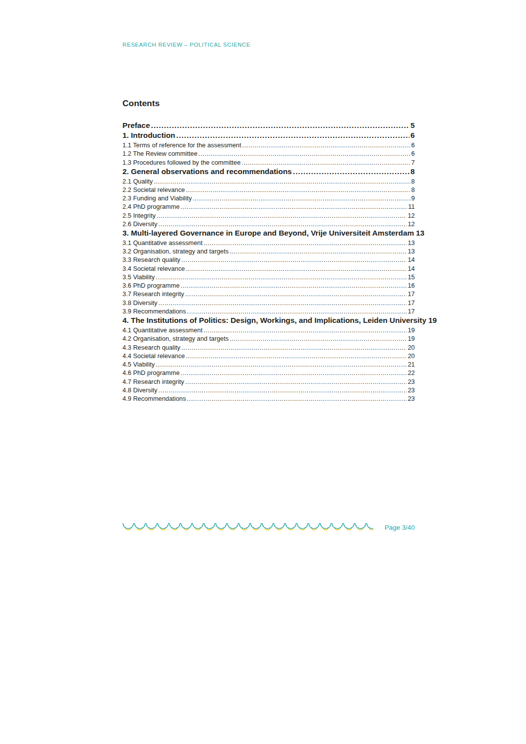Research Review – Political Science
Contents
Preface 5
1. Introduction 6
1.1 Terms of reference for the assessment 6
1.2 The Review committee 6
1.3 Procedures followed by the committee 7
2. General observations and recommendations 8
2.1 Quality 8
2.2 Societal relevance 8
2.3 Funding and Viability 9
2.4 PhD programme 11
2.5 Integrity 12
2.6 Diversity 12
3. Multi-layered Governance in Europe and Beyond, Vrije Universiteit Amsterdam 13
3.1 Quantitative assessment 13
3.2 Organisation, strategy and targets 13
3.3 Research quality 14
3.4 Societal relevance 14
3.5 Viability 15
3.6 PhD programme 16
3.7 Research integrity 17
3.8 Diversity 17
3.9 Recommendations 17
4. The Institutions of Politics: Design, Workings, and Implications, Leiden University 19
4.1 Quantitative assessment 19
4.2 Organisation, strategy and targets 19
4.3 Research quality 20
4.4 Societal relevance 20
4.5 Viability 21
4.6 PhD programme 22
4.7 Research integrity 23
4.8 Diversity 23
4.9 Recommendations 23
Page 3/40